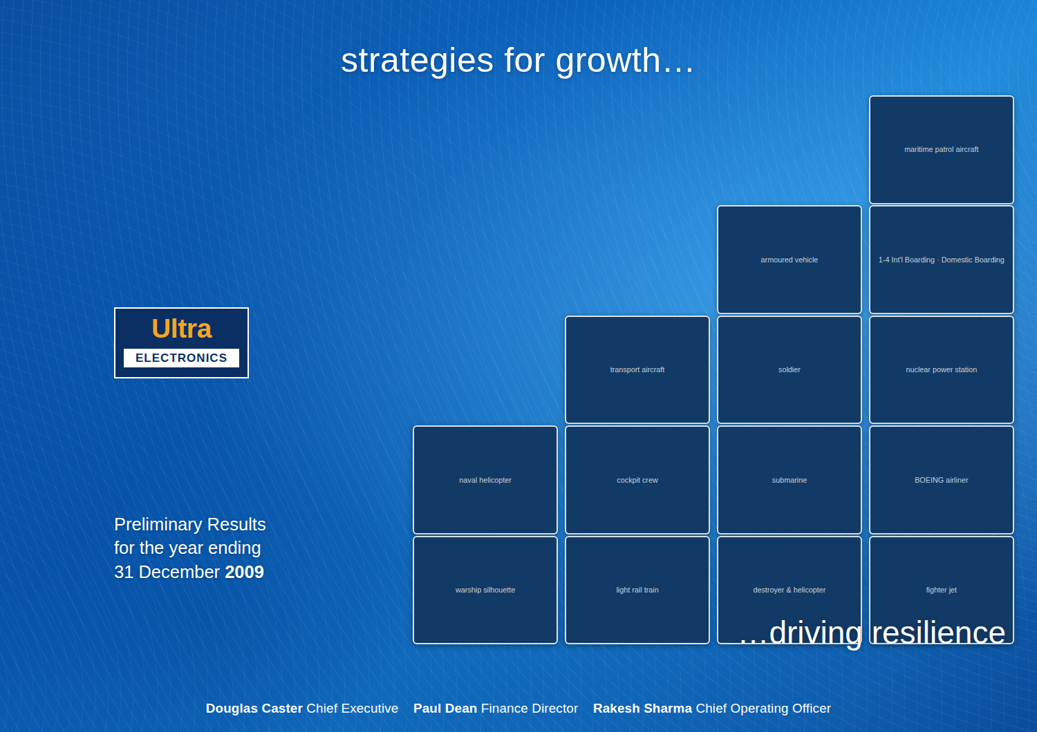strategies for growth…
maritime patrol aircraft
armoured vehicle
1-4 Int'l Boarding · Domestic Boarding
transport aircraft
soldier
nuclear power station
naval helicopter
cockpit crew
submarine
BOEING airliner
warship silhouette
light rail train
destroyer & helicopter
fighter jet
Ultra
ELECTRONICS
Preliminary Results
for the year ending
31 December 2009
…driving resilience
Douglas Caster Chief Executive Paul Dean Finance Director Rakesh Sharma Chief Operating Officer